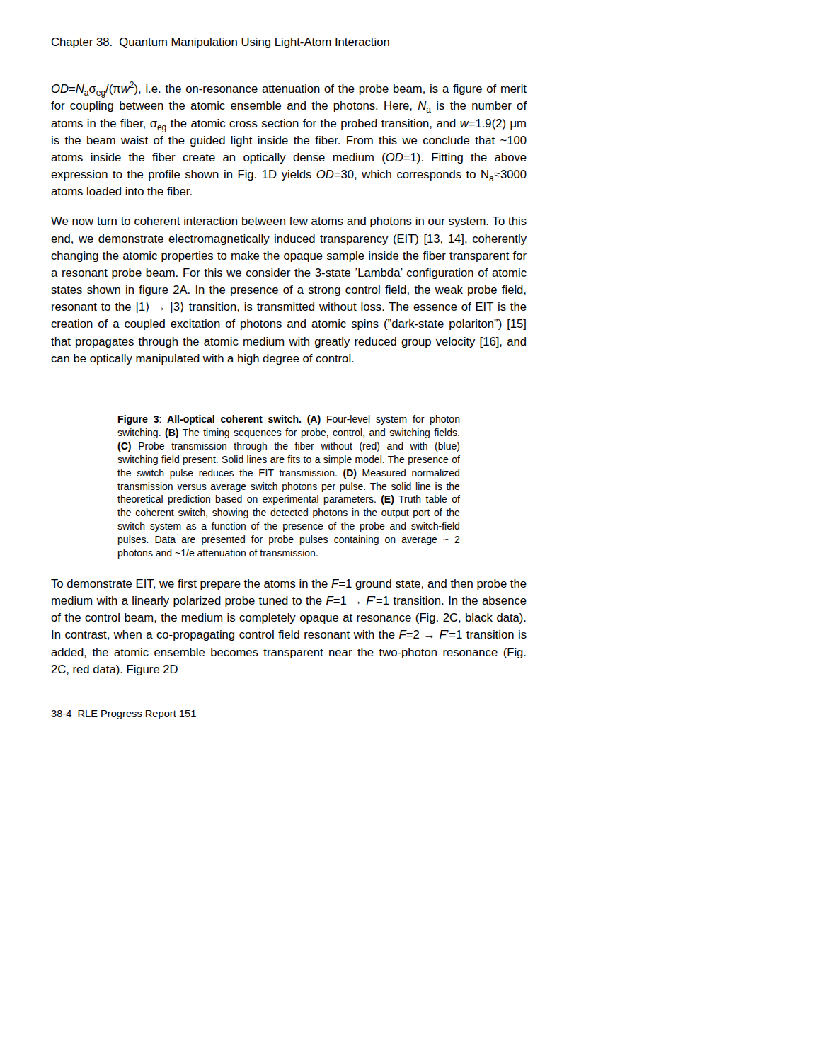Chapter 38. Quantum Manipulation Using Light-Atom Interaction
OD=Naσeg/(πw2), i.e. the on-resonance attenuation of the probe beam, is a figure of merit for coupling between the atomic ensemble and the photons. Here, Na is the number of atoms in the fiber, σeg the atomic cross section for the probed transition, and w=1.9(2) μm is the beam waist of the guided light inside the fiber. From this we conclude that ~100 atoms inside the fiber create an optically dense medium (OD=1). Fitting the above expression to the profile shown in Fig. 1D yields OD=30, which corresponds to Na≈3000 atoms loaded into the fiber.
We now turn to coherent interaction between few atoms and photons in our system. To this end, we demonstrate electromagnetically induced transparency (EIT) [13, 14], coherently changing the atomic properties to make the opaque sample inside the fiber transparent for a resonant probe beam. For this we consider the 3-state ’Lambda’ configuration of atomic states shown in figure 2A. In the presence of a strong control field, the weak probe field, resonant to the |1⟩ → |3⟩ transition, is transmitted without loss. The essence of EIT is the creation of a coupled excitation of photons and atomic spins (”dark-state polariton”) [15] that propagates through the atomic medium with greatly reduced group velocity [16], and can be optically manipulated with a high degree of control.
Figure 3: All-optical coherent switch. (A) Four-level system for photon switching. (B) The timing sequences for probe, control, and switching fields. (C) Probe transmission through the fiber without (red) and with (blue) switching field present. Solid lines are fits to a simple model. The presence of the switch pulse reduces the EIT transmission. (D) Measured normalized transmission versus average switch photons per pulse. The solid line is the theoretical prediction based on experimental parameters. (E) Truth table of the coherent switch, showing the detected photons in the output port of the switch system as a function of the presence of the probe and switch-field pulses. Data are presented for probe pulses containing on average ~ 2 photons and ~1/e attenuation of transmission.
To demonstrate EIT, we first prepare the atoms in the F=1 ground state, and then probe the medium with a linearly polarized probe tuned to the F=1 → F’=1 transition. In the absence of the control beam, the medium is completely opaque at resonance (Fig. 2C, black data). In contrast, when a co-propagating control field resonant with the F=2 → F’=1 transition is added, the atomic ensemble becomes transparent near the two-photon resonance (Fig. 2C, red data). Figure 2D
38-4 RLE Progress Report 151